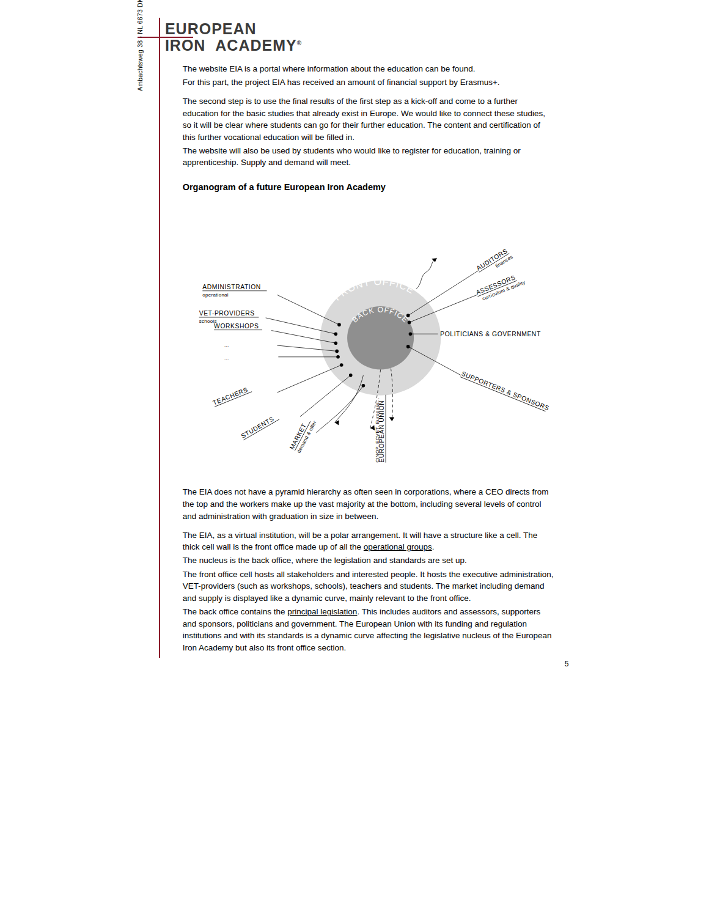Ambachtsweg 38 - NL 6673 DK Andelst - Tel. +31(0)488454368 - www.europeanironacademy.eu - coordinator@europeanironacademy.eu
EUROPEAN
IRON ACADEMY®
The website EIA is a portal where information about the education can be found.
For this part, the project EIA has received an amount of financial support by Erasmus+.
The second step is to use the final results of the first step as a kick-off and come to a further education for the basic studies that already exist in Europe. We would like to connect these studies, so it will be clear where students can go for their further education. The content and certification of this further vocational education will be filled in.
The website will also be used by students who would like to register for education, training or apprenticeship. Supply and demand will meet.
Organogram of a future European Iron Academy
FRONT OFFICE BACK OFFICE AUDITORS finances ASSESSORS curriculum & quality POLITICIANS & GOVERNMENT SUPPORTERS & SPONSORS ADMINISTRATION operational VET-PROVIDERS schools WORKSHOPS ... ... TEACHERS STUDENTS MARKET demand & offer EUROPEAN UNION CINOP, ECVET, Europass...
The EIA does not have a pyramid hierarchy as often seen in corporations, where a CEO directs from the top and the workers make up the vast majority at the bottom, including several levels of control and administration with graduation in size in between.
The EIA, as a virtual institution, will be a polar arrangement. It will have a structure like a cell. The thick cell wall is the front office made up of all the operational groups.
The nucleus is the back office, where the legislation and standards are set up.
The front office cell hosts all stakeholders and interested people. It hosts the executive administration, VET-providers (such as workshops, schools), teachers and students. The market including demand and supply is displayed like a dynamic curve, mainly relevant to the front office.
The back office contains the principal legislation. This includes auditors and assessors, supporters and sponsors, politicians and government. The European Union with its funding and regulation institutions and with its standards is a dynamic curve affecting the legislative nucleus of the European Iron Academy but also its front office section.
5